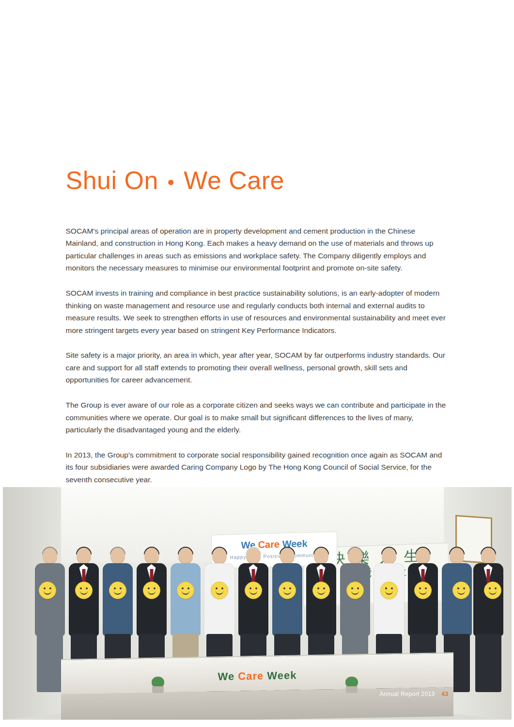Shui On • We Care
SOCAM’s principal areas of operation are in property development and cement production in the Chinese Mainland, and construction in Hong Kong. Each makes a heavy demand on the use of materials and throws up particular challenges in areas such as emissions and workplace safety. The Company diligently employs and monitors the necessary measures to minimise our environmental footprint and promote on-site safety.
SOCAM invests in training and compliance in best practice sustainability solutions, is an early-adopter of modern thinking on waste management and resource use and regularly conducts both internal and external audits to measure results. We seek to strengthen efforts in use of resources and environmental sustainability and meet ever more stringent targets every year based on stringent Key Performance Indicators.
Site safety is a major priority, an area in which, year after year, SOCAM by far outperforms industry standards. Our care and support for all staff extends to promoting their overall wellness, personal growth, skill sets and opportunities for career advancement.
The Group is ever aware of our role as a corporate citizen and seeks ways we can contribute and participate in the communities where we operate. Our goal is to make small but significant differences to the lives of many, particularly the disadvantaged young and the elderly.
In 2013, the Group’s commitment to corporate social responsibility gained recognition once again as SOCAM and its four subsidiaries were awarded Caring Company Logo by The Hong Kong Council of Social Service, for the seventh consecutive year.
快 樂 人 生
正 能 量 社
We Care Week
Happy Life Positive Community
We Care Week
Annual Report 2013 43